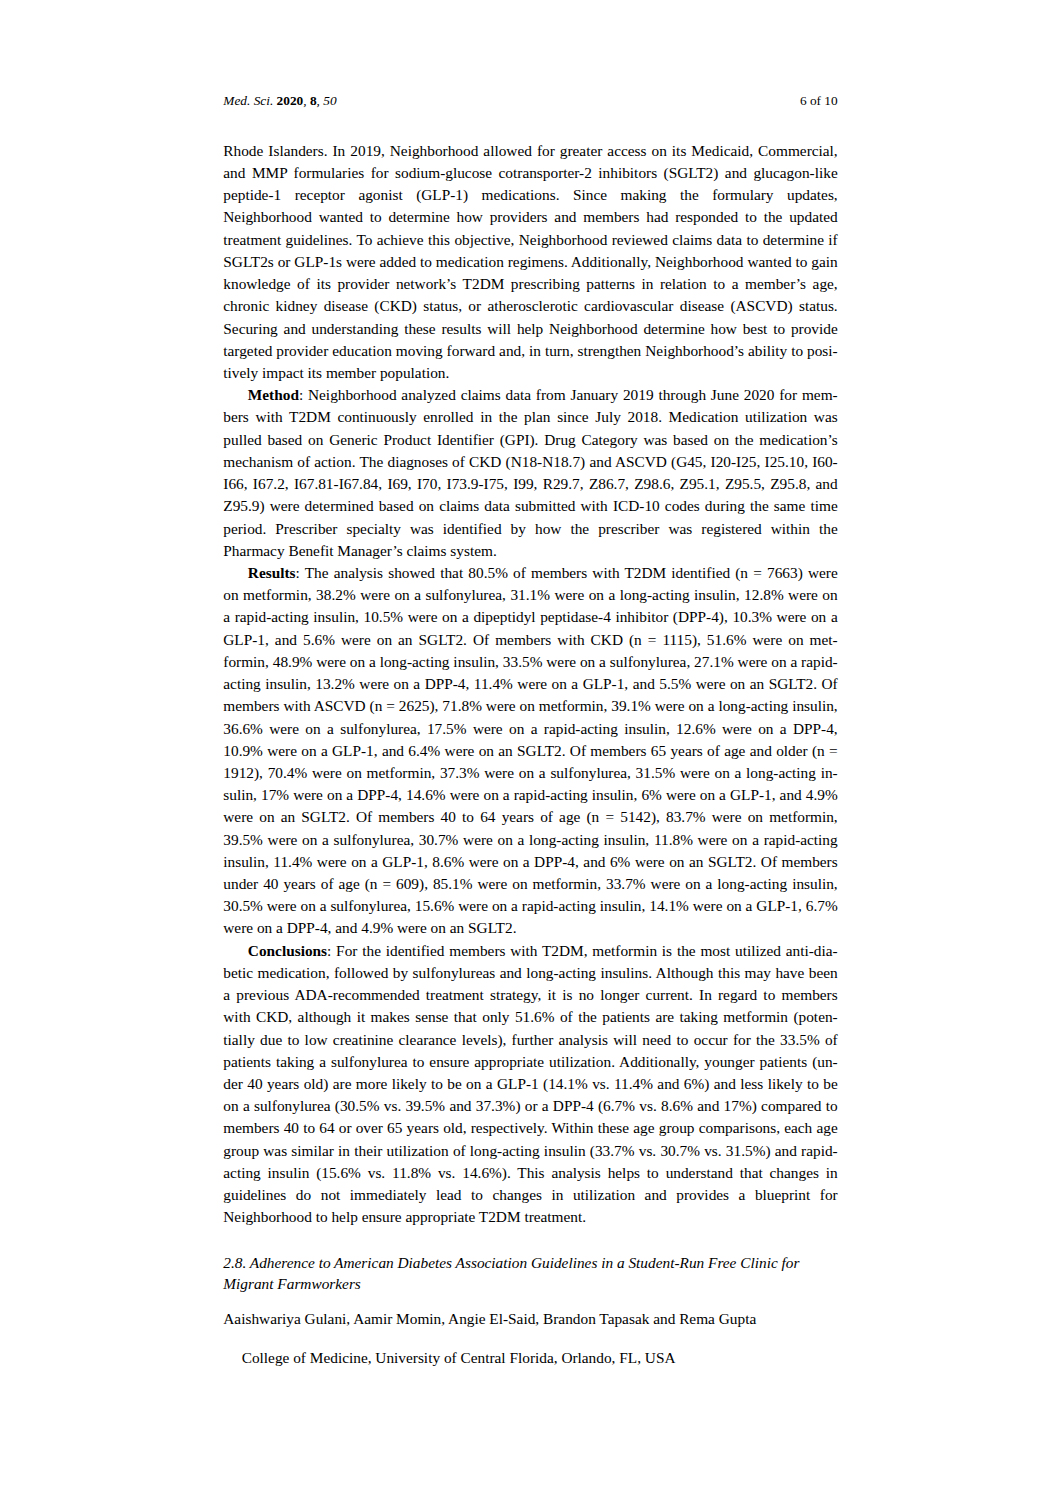Med. Sci. 2020, 8, 50 6 of 10
Rhode Islanders. In 2019, Neighborhood allowed for greater access on its Medicaid, Commercial, and MMP formularies for sodium-glucose cotransporter-2 inhibitors (SGLT2) and glucagon-like peptide-1 receptor agonist (GLP-1) medications. Since making the formulary updates, Neighborhood wanted to determine how providers and members had responded to the updated treatment guidelines. To achieve this objective, Neighborhood reviewed claims data to determine if SGLT2s or GLP-1s were added to medication regimens. Additionally, Neighborhood wanted to gain knowledge of its provider network’s T2DM prescribing patterns in relation to a member’s age, chronic kidney disease (CKD) status, or atherosclerotic cardiovascular disease (ASCVD) status. Securing and understanding these results will help Neighborhood determine how best to provide targeted provider education moving forward and, in turn, strengthen Neighborhood’s ability to positively impact its member population.
Method: Neighborhood analyzed claims data from January 2019 through June 2020 for members with T2DM continuously enrolled in the plan since July 2018. Medication utilization was pulled based on Generic Product Identifier (GPI). Drug Category was based on the medication’s mechanism of action. The diagnoses of CKD (N18-N18.7) and ASCVD (G45, I20-I25, I25.10, I60-I66, I67.2, I67.81-I67.84, I69, I70, I73.9-I75, I99, R29.7, Z86.7, Z98.6, Z95.1, Z95.5, Z95.8, and Z95.9) were determined based on claims data submitted with ICD-10 codes during the same time period. Prescriber specialty was identified by how the prescriber was registered within the Pharmacy Benefit Manager’s claims system.
Results: The analysis showed that 80.5% of members with T2DM identified (n = 7663) were on metformin, 38.2% were on a sulfonylurea, 31.1% were on a long-acting insulin, 12.8% were on a rapid-acting insulin, 10.5% were on a dipeptidyl peptidase-4 inhibitor (DPP-4), 10.3% were on a GLP-1, and 5.6% were on an SGLT2. Of members with CKD (n = 1115), 51.6% were on metformin, 48.9% were on a long-acting insulin, 33.5% were on a sulfonylurea, 27.1% were on a rapid-acting insulin, 13.2% were on a DPP-4, 11.4% were on a GLP-1, and 5.5% were on an SGLT2. Of members with ASCVD (n = 2625), 71.8% were on metformin, 39.1% were on a long-acting insulin, 36.6% were on a sulfonylurea, 17.5% were on a rapid-acting insulin, 12.6% were on a DPP-4, 10.9% were on a GLP-1, and 6.4% were on an SGLT2. Of members 65 years of age and older (n = 1912), 70.4% were on metformin, 37.3% were on a sulfonylurea, 31.5% were on a long-acting insulin, 17% were on a DPP-4, 14.6% were on a rapid-acting insulin, 6% were on a GLP-1, and 4.9% were on an SGLT2. Of members 40 to 64 years of age (n = 5142), 83.7% were on metformin, 39.5% were on a sulfonylurea, 30.7% were on a long-acting insulin, 11.8% were on a rapid-acting insulin, 11.4% were on a GLP-1, 8.6% were on a DPP-4, and 6% were on an SGLT2. Of members under 40 years of age (n = 609), 85.1% were on metformin, 33.7% were on a long-acting insulin, 30.5% were on a sulfonylurea, 15.6% were on a rapid-acting insulin, 14.1% were on a GLP-1, 6.7% were on a DPP-4, and 4.9% were on an SGLT2.
Conclusions: For the identified members with T2DM, metformin is the most utilized anti-diabetic medication, followed by sulfonylureas and long-acting insulins. Although this may have been a previous ADA-recommended treatment strategy, it is no longer current. In regard to members with CKD, although it makes sense that only 51.6% of the patients are taking metformin (potentially due to low creatinine clearance levels), further analysis will need to occur for the 33.5% of patients taking a sulfonylurea to ensure appropriate utilization. Additionally, younger patients (under 40 years old) are more likely to be on a GLP-1 (14.1% vs. 11.4% and 6%) and less likely to be on a sulfonylurea (30.5% vs. 39.5% and 37.3%) or a DPP-4 (6.7% vs. 8.6% and 17%) compared to members 40 to 64 or over 65 years old, respectively. Within these age group comparisons, each age group was similar in their utilization of long-acting insulin (33.7% vs. 30.7% vs. 31.5%) and rapid-acting insulin (15.6% vs. 11.8% vs. 14.6%). This analysis helps to understand that changes in guidelines do not immediately lead to changes in utilization and provides a blueprint for Neighborhood to help ensure appropriate T2DM treatment.
2.8. Adherence to American Diabetes Association Guidelines in a Student-Run Free Clinic for Migrant Farmworkers
Aaishwariya Gulani, Aamir Momin, Angie El-Said, Brandon Tapasak and Rema Gupta
College of Medicine, University of Central Florida, Orlando, FL, USA